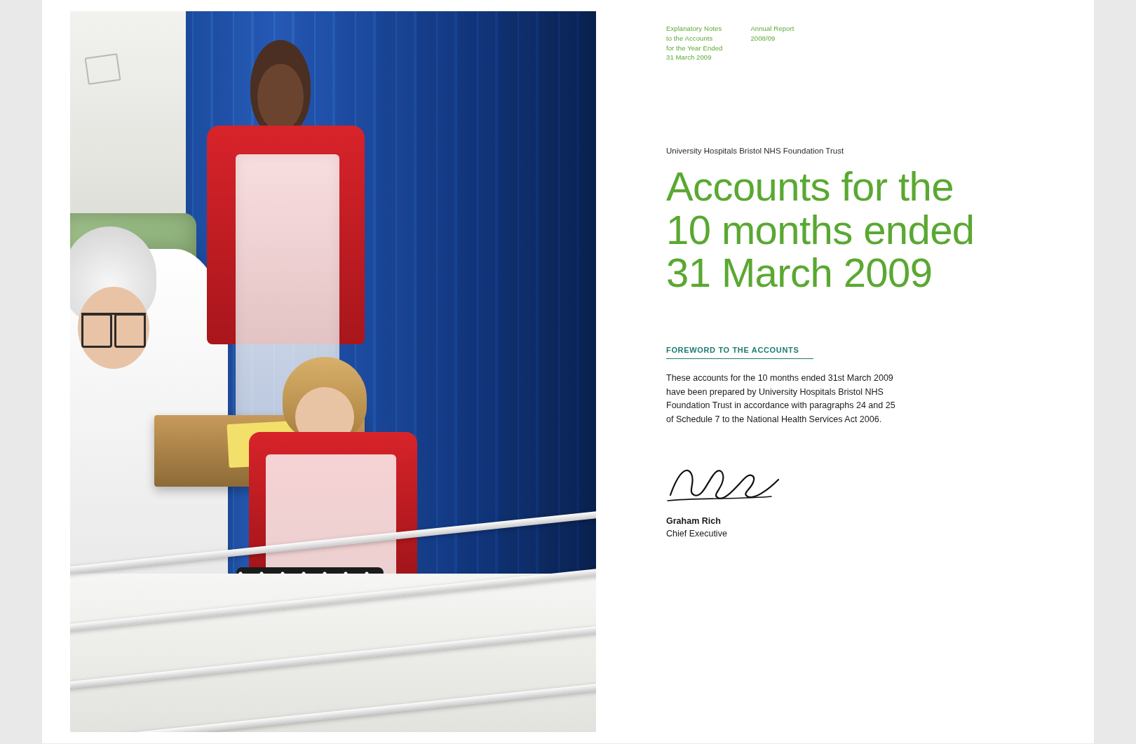Explanatory Notes to the Accounts for the Year Ended 31 March 2009
Annual Report 2008/09
University Hospitals Bristol NHS Foundation Trust
Accounts for the
10 months ended
31 March 2009
Foreword to the Accounts
These accounts for the 10 months ended 31st March 2009 have been prepared by University Hospitals Bristol NHS Foundation Trust in accordance with paragraphs 24 and 25 of Schedule 7 to the National Health Services Act 2006.
Graham Rich
Chief Executive